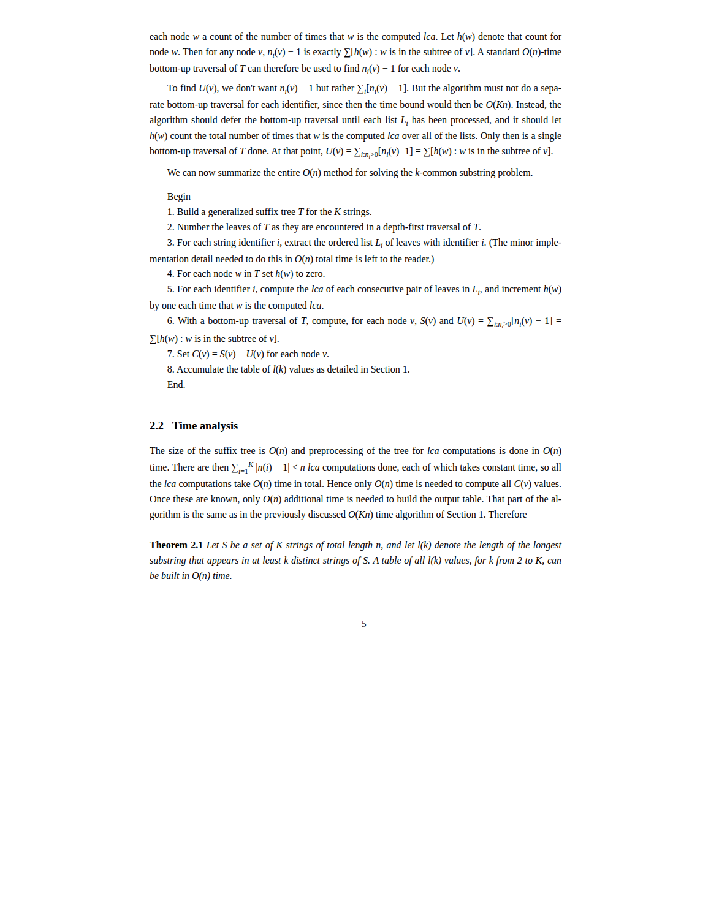each node w a count of the number of times that w is the computed lca. Let h(w) denote that count for node w. Then for any node v, ni(v) − 1 is exactly ∑[h(w) : w is in the subtree of v]. A standard O(n)-time bottom-up traversal of T can therefore be used to find ni(v) − 1 for each node v.
To find U(v), we don't want ni(v) − 1 but rather ∑i[ni(v) − 1]. But the algorithm must not do a separate bottom-up traversal for each identifier, since then the time bound would then be O(Kn). Instead, the algorithm should defer the bottom-up traversal until each list Li has been processed, and it should let h(w) count the total number of times that w is the computed lca over all of the lists. Only then is a single bottom-up traversal of T done. At that point, U(v) = ∑i:ni>0[ni(v)−1] = ∑[h(w) : w is in the subtree of v].
We can now summarize the entire O(n) method for solving the k-common substring problem.
Begin
1. Build a generalized suffix tree T for the K strings.
2. Number the leaves of T as they are encountered in a depth-first traversal of T.
3. For each string identifier i, extract the ordered list Li of leaves with identifier i. (The minor implementation detail needed to do this in O(n) total time is left to the reader.)
4. For each node w in T set h(w) to zero.
5. For each identifier i, compute the lca of each consecutive pair of leaves in Li, and increment h(w) by one each time that w is the computed lca.
6. With a bottom-up traversal of T, compute, for each node v, S(v) and U(v) = ∑i:ni>0[ni(v) − 1] = ∑[h(w) : w is in the subtree of v].
7. Set C(v) = S(v) − U(v) for each node v.
8. Accumulate the table of l(k) values as detailed in Section 1.
End.
2.2 Time analysis
The size of the suffix tree is O(n) and preprocessing of the tree for lca computations is done in O(n) time. There are then ∑i=1K |n(i) − 1| < n lca computations done, each of which takes constant time, so all the lca computations take O(n) time in total. Hence only O(n) time is needed to compute all C(v) values. Once these are known, only O(n) additional time is needed to build the output table. That part of the algorithm is the same as in the previously discussed O(Kn) time algorithm of Section 1. Therefore
Theorem 2.1 Let S be a set of K strings of total length n, and let l(k) denote the length of the longest substring that appears in at least k distinct strings of S. A table of all l(k) values, for k from 2 to K, can be built in O(n) time.
5